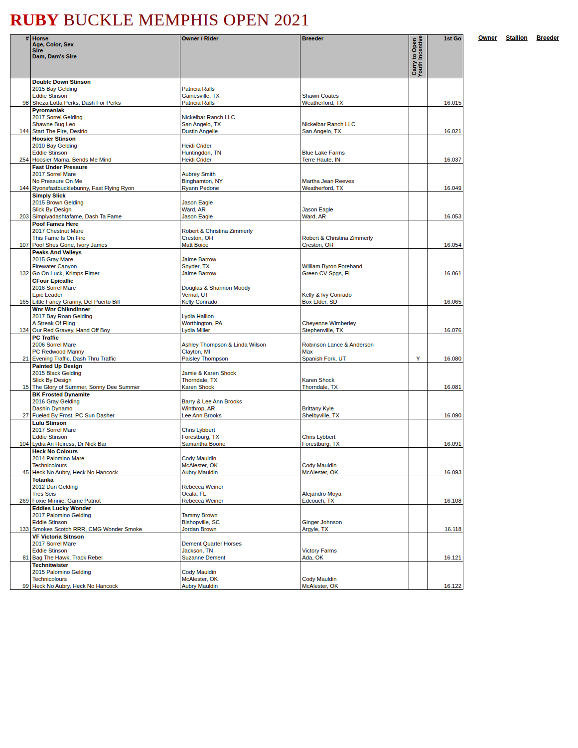RUBY BUCKLE MEMPHIS OPEN 2021
| # | Horse Age, Color, Sex Sire Dam, Dam's Sire | Owner / Rider | Breeder | Carry to Open Youth Incentive | 1st Go |
| --- | --- | --- | --- | --- | --- |
| | Double Down Stinson | | | | |
| | 2015 Bay Gelding | Patricia Ralls | | | |
| | Eddie Stinson | Gainesville, TX | Shawn Coates | | |
| 98 | Sheza Lotta Perks, Dash For Perks | Patricia Ralls | Weatherford, TX | | 16.015 |
| | Pyromaniak | | | | |
| | 2017 Sorrel Gelding | Nickelbar Ranch LLC | | | |
| | Shawne Bug Leo | San Angelo, TX | Nickelbar Ranch LLC | | |
| 144 | Start The Fire, Desirio | Dustin Angelle | San Angelo, TX | | 16.021 |
| | Hoosier Stinson | | | | |
| | 2010 Bay Gelding | Heidi Crider | | | |
| | Eddie Stinson | Huntingdon, TN | Blue Lake Farms | | |
| 254 | Hoosier Mama, Bends Me Mind | Heidi Crider | Terre Haute, IN | | 16.037 |
| | Fast Under Pressure | | | | |
| | 2017 Sorrel Mare | Aubrey Smith | | | |
| | No Pressure On Me | Binghamton, NY | Martha Jean Reeves | | |
| 144 | Ryonsfastbucklebunny, Fast Flying Ryon | Ryann Pedone | Weatherford, TX | | 16.049 |
| | Simply Slick | | | | |
| | 2015 Brown Gelding | Jason Eagle | | | |
| | Slick By Design | Ward, AR | Jason Eagle | | |
| 203 | Simplyadashtafame, Dash Ta Fame | Jason Eagle | Ward, AR | | 16.053 |
| | Poof Fames Here | | | | |
| | 2017 Chestnut Mare | Robert & Christina Zimmerly | | | |
| | This Fame Is On Fire | Creston, OH | Robert & Christina Zimmerly | | |
| 107 | Poof Shes Gone, Ivory James | Matt Boice | Creston, OH | | 16.054 |
| | Peaks And Valleys | | | | |
| | 2015 Gray Mare | Jaime Barrow | | | |
| | Firewater Canyon | Snyder, TX | William Byron Forehand | | |
| 132 | Go On Luck, Krimps Elmer | Jaime Barrow | Green CV Spgs, FL | | 16.061 |
| | CFour Epicallie | | | | |
| | 2016 Sorrel Mare | Douglas & Shannon Moody | | | |
| | Epic Leader | Vernal, UT | Kelly & Ivy Conrado | | |
| 165 | Little Fancy Granny, Del Puerto Bill | Kelly Conrado | Box Elder, SD | | 16.065 |
| | Wnr Wnr Chikndinner | | | | |
| | 2017 Bay Roan Gelding | Lydia Hallion | | | |
| | A Streak Of Fling | Worthington, PA | Cheyenne Wimberley | | |
| 134 | Our Red Gravey, Hand Off Boy | Lydia Miller | Stephenville, TX | | 16.076 |
| | PC Traffic | | | | |
| | 2006 Sorrel Mare | Ashley Thompson & Linda Wilson | Robinson Lance & Anderson | | |
| | PC Redwood Manny | Clayton, MI | Max | | |
| 21 | Evening Traffic, Dash Thru Traffic | Paisley Thompson | Spanish Fork, UT | Y | 16.080 |
| | Painted Up Design | | | | |
| | 2015 Black Gelding | Jamie & Karen Shock | | | |
| | Slick By Design | Thorndale, TX | Karen Shock | | |
| 15 | The Glory of Summer, Sonny Dee Summer | Karen Shock | Thorndale, TX | | 16.081 |
| | BK Frosted Dynamite | | | | |
| | 2016 Gray Gelding | Barry & Lee Ann Brooks | | | |
| | Dashin Dynamo | Winthrop, AR | Brittany Kyle | | |
| 27 | Fueled By Frost, PC Sun Dasher | Lee Ann Brooks | Shelbyville, TX | | 16.090 |
| | Lulu Stinson | | | | |
| | 2017 Sorrel Mare | Chris Lybbert | | | |
| | Eddie Stinson | Forestburg, TX | Chris Lybbert | | |
| 104 | Lydia An Heiress, Dr Nick Bar | Samantha Boone | Forestburg, TX | | 16.091 |
| | Heck No Colours | | | | |
| | 2014 Palomino Mare | Cody Mauldin | | | |
| | Technicolours | McAlester, OK | Cody Mauldin | | |
| 45 | Heck No Aubry, Heck No Hancock | Aubry Mauldin | McAlester, OK | | 16.093 |
| | Totanka | | | | |
| | 2012 Dun Gelding | Rebecca Weiner | | | |
| | Tres Seis | Ocala, FL | Alejandro Moya | | |
| 269 | Foxie Minnie, Game Patriot | Rebecca Weiner | Edcouch, TX | | 16.108 |
| | Eddies Lucky Wonder | | | | |
| | 2017 Palomino Gelding | Tammy Brown | | | |
| | Eddie Stinson | Bishopville, SC | Ginger Johnson | | |
| 133 | Smokes Scotch RRR, CMG Wonder Smoke | Jordan Brown | Argyle, TX | | 16.118 |
| | VF Victoria Sitnson | | | | |
| | 2017 Sorrel Mare | Dement Quarter Horses | | | |
| | Eddie Stinson | Jackson, TN | Victory Farms | | |
| 81 | Bag The Hawk, Track Rebel | Suzanne Dement | Ada, OK | | 16.121 |
| | Technitwister | | | | |
| | 2015 Palomino Gelding | Cody Mauldin | | | |
| | Technicolours | McAlester, OK | Cody Mauldin | | |
| 99 | Heck No Aubry, Heck No Hancock | Aubry Mauldin | McAlester, OK | | 16.122 |
Owner Stallion Breeder